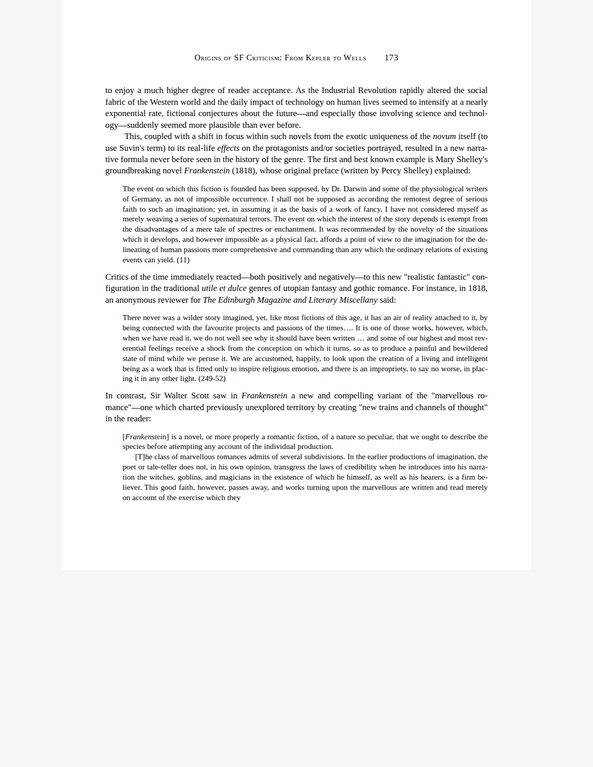Origins of SF Criticism: From Kepler to Wells 173
to enjoy a much higher degree of reader acceptance. As the Industrial Revolution rapidly altered the social fabric of the Western world and the daily impact of technology on human lives seemed to intensify at a nearly exponential rate, fictional conjectures about the future—and especially those involving science and technology—suddenly seemed more plausible than ever before.
This, coupled with a shift in focus within such novels from the exotic uniqueness of the novum itself (to use Suvin's term) to its real-life effects on the protagonists and/or societies portrayed, resulted in a new narrative formula never before seen in the history of the genre. The first and best known example is Mary Shelley's groundbreaking novel Frankenstein (1818), whose original preface (written by Percy Shelley) explained:
The event on which this fiction is founded has been supposed, by Dr. Darwin and some of the physiological writers of Germany, as not of impossible occurrence. I shall not be supposed as according the remotest degree of serious faith to such an imagination; yet, in assuming it as the basis of a work of fancy, I have not considered myself as merely weaving a series of supernatural terrors. The event on which the interest of the story depends is exempt from the disadvantages of a mere tale of spectres or enchantment. It was recommended by the novelty of the situations which it develops, and however impossible as a physical fact, affords a point of view to the imagination for the delineating of human passions more comprehensive and commanding than any which the ordinary relations of existing events can yield. (11)
Critics of the time immediately reacted—both positively and negatively—to this new "realistic fantastic" configuration in the traditional utile et dulce genres of utopian fantasy and gothic romance. For instance, in 1818, an anonymous reviewer for The Edinburgh Magazine and Literary Miscellany said:
There never was a wilder story imagined, yet, like most fictions of this age, it has an air of reality attached to it, by being connected with the favourite projects and passions of the times…. It is one of those works, however, which, when we have read it, we do not well see why it should have been written … and some of our highest and most reverential feelings receive a shock from the conception on which it turns, so as to produce a painful and bewildered state of mind while we peruse it. We are accustomed, happily, to look upon the creation of a living and intelligent being as a work that is fitted only to inspire religious emotion, and there is an impropriety, to say no worse, in placing it in any other light. (249-52)
In contrast, Sir Walter Scott saw in Frankenstein a new and compelling variant of the "marvellous romance"—one which charted previously unexplored territory by creating "new trains and channels of thought" in the reader:
[Frankenstein] is a novel, or more properly a romantic fiction, of a nature so peculiar, that we ought to describe the species before attempting any account of the individual production.
[T]he class of marvellous romances admits of several subdivisions. In the earlier productions of imagination, the poet or tale-teller does not, in his own opinion, transgress the laws of credibility when he introduces into his narration the witches, goblins, and magicians in the existence of which he himself, as well as his hearers, is a firm believer. This good faith, however, passes away, and works turning upon the marvellous are written and read merely on account of the exercise which they